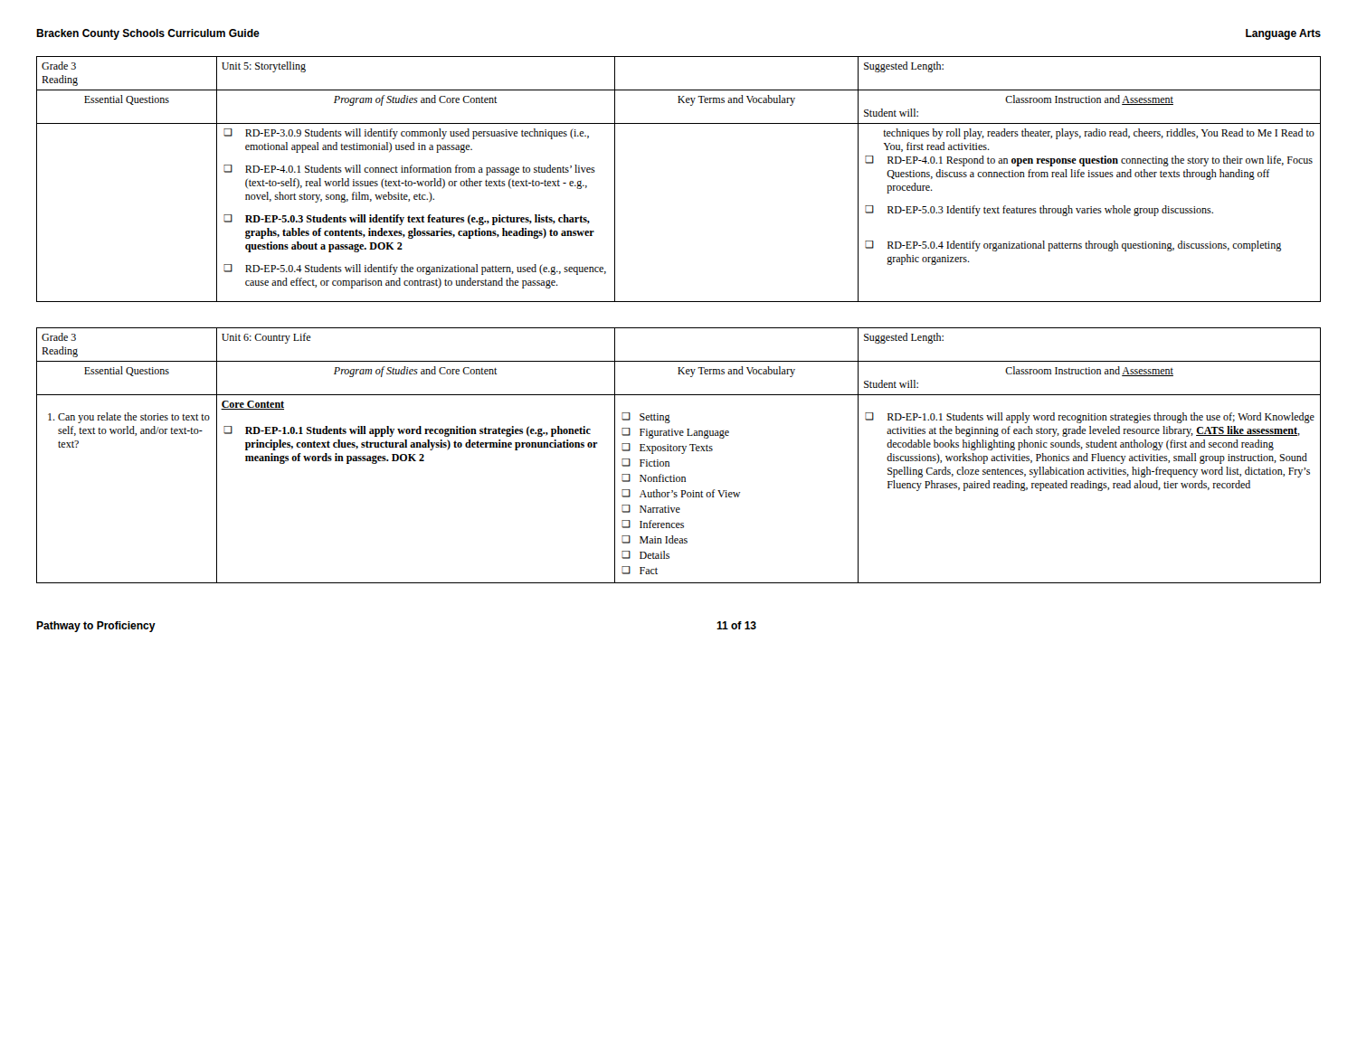Bracken County Schools Curriculum Guide Language Arts
| Grade 3 Reading | Unit 5: Storytelling | | Suggested Length: |
| Essential Questions | Program of Studies and Core Content | Key Terms and Vocabulary | Classroom Instruction and Assessment Student will: |
| | RD-EP-3.0.9 Students will identify commonly used persuasive techniques (i.e., emotional appeal and testimonial) used in a passage. RD-EP-4.0.1 Students will connect information from a passage to students’ lives (text-to-self), real world issues (text-to-world) or other texts (text-to-text - e.g., novel, short story, song, film, website, etc.). RD-EP-5.0.3 Students will identify text features (e.g., pictures, lists, charts, graphs, tables of contents, indexes, glossaries, captions, headings) to answer questions about a passage. DOK 2 RD-EP-5.0.4 Students will identify the organizational pattern, used (e.g., sequence, cause and effect, or comparison and contrast) to understand the passage. | | techniques by roll play, readers theater, plays, radio read, cheers, riddles, You Read to Me I Read to You, first read activities. RD-EP-4.0.1 Respond to an open response question connecting the story to their own life, Focus Questions, discuss a connection from real life issues and other texts through handing off procedure. RD-EP-5.0.3 Identify text features through varies whole group discussions. RD-EP-5.0.4 Identify organizational patterns through questioning, discussions, completing graphic organizers. |
| Grade 3 Reading | Unit 6: Country Life | | Suggested Length: |
| Essential Questions | Program of Studies and Core Content | Key Terms and Vocabulary | Classroom Instruction and Assessment Student will: |
| Can you relate the stories to text to self, text to world, and/or text-to-text? | Core Content RD-EP-1.0.1 Students will apply word recognition strategies (e.g., phonetic principles, context clues, structural analysis) to determine pronunciations or meanings of words in passages. DOK 2 | Setting Figurative Language Expository Texts Fiction Nonfiction Author’s Point of View Narrative Inferences Main Ideas Details Fact | RD-EP-1.0.1 Students will apply word recognition strategies through the use of; Word Knowledge activities at the beginning of each story, grade leveled resource library, CATS like assessment , decodable books highlighting phonic sounds, student anthology (first and second reading discussions), workshop activities, Phonics and Fluency activities, small group instruction, Sound Spelling Cards, cloze sentences, syllabication activities, high-frequency word list, dictation, Fry’s Fluency Phrases, paired reading, repeated readings, read aloud, tier words, recorded |
Pathway to Proficiency 11 of 13